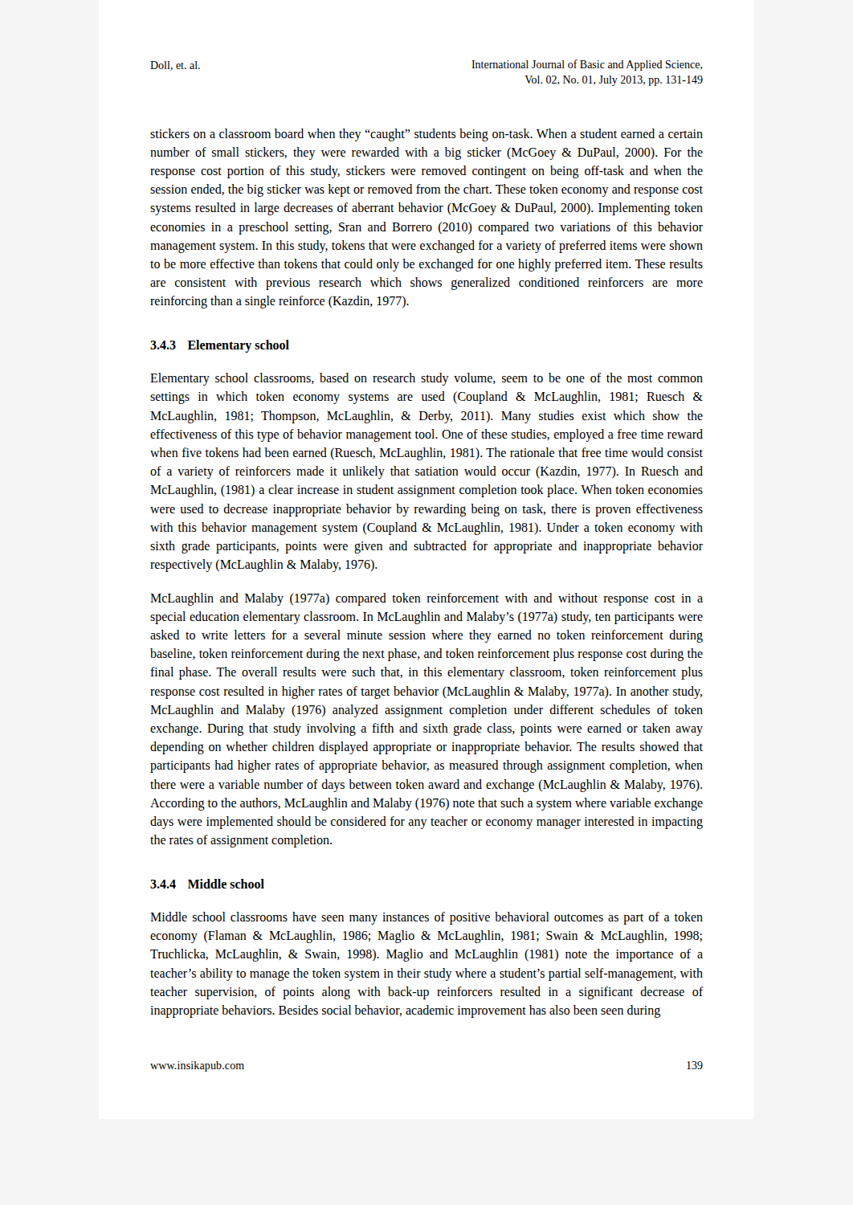Doll, et. al.
International Journal of Basic and Applied Science,
Vol. 02, No. 01, July 2013, pp. 131-149
stickers on a classroom board when they “caught” students being on-task. When a student earned a certain number of small stickers, they were rewarded with a big sticker (McGoey & DuPaul, 2000). For the response cost portion of this study, stickers were removed contingent on being off-task and when the session ended, the big sticker was kept or removed from the chart. These token economy and response cost systems resulted in large decreases of aberrant behavior (McGoey & DuPaul, 2000). Implementing token economies in a preschool setting, Sran and Borrero (2010) compared two variations of this behavior management system. In this study, tokens that were exchanged for a variety of preferred items were shown to be more effective than tokens that could only be exchanged for one highly preferred item. These results are consistent with previous research which shows generalized conditioned reinforcers are more reinforcing than a single reinforce (Kazdin, 1977).
3.4.3 Elementary school
Elementary school classrooms, based on research study volume, seem to be one of the most common settings in which token economy systems are used (Coupland & McLaughlin, 1981; Ruesch & McLaughlin, 1981; Thompson, McLaughlin, & Derby, 2011). Many studies exist which show the effectiveness of this type of behavior management tool. One of these studies, employed a free time reward when five tokens had been earned (Ruesch, McLaughlin, 1981). The rationale that free time would consist of a variety of reinforcers made it unlikely that satiation would occur (Kazdin, 1977). In Ruesch and McLaughlin, (1981) a clear increase in student assignment completion took place. When token economies were used to decrease inappropriate behavior by rewarding being on task, there is proven effectiveness with this behavior management system (Coupland & McLaughlin, 1981). Under a token economy with sixth grade participants, points were given and subtracted for appropriate and inappropriate behavior respectively (McLaughlin & Malaby, 1976).
McLaughlin and Malaby (1977a) compared token reinforcement with and without response cost in a special education elementary classroom. In McLaughlin and Malaby’s (1977a) study, ten participants were asked to write letters for a several minute session where they earned no token reinforcement during baseline, token reinforcement during the next phase, and token reinforcement plus response cost during the final phase. The overall results were such that, in this elementary classroom, token reinforcement plus response cost resulted in higher rates of target behavior (McLaughlin & Malaby, 1977a). In another study, McLaughlin and Malaby (1976) analyzed assignment completion under different schedules of token exchange. During that study involving a fifth and sixth grade class, points were earned or taken away depending on whether children displayed appropriate or inappropriate behavior. The results showed that participants had higher rates of appropriate behavior, as measured through assignment completion, when there were a variable number of days between token award and exchange (McLaughlin & Malaby, 1976). According to the authors, McLaughlin and Malaby (1976) note that such a system where variable exchange days were implemented should be considered for any teacher or economy manager interested in impacting the rates of assignment completion.
3.4.4 Middle school
Middle school classrooms have seen many instances of positive behavioral outcomes as part of a token economy (Flaman & McLaughlin, 1986; Maglio & McLaughlin, 1981; Swain & McLaughlin, 1998; Truchlicka, McLaughlin, & Swain, 1998). Maglio and McLaughlin (1981) note the importance of a teacher’s ability to manage the token system in their study where a student’s partial self-management, with teacher supervision, of points along with back-up reinforcers resulted in a significant decrease of inappropriate behaviors. Besides social behavior, academic improvement has also been seen during
www.insikapub.com
139